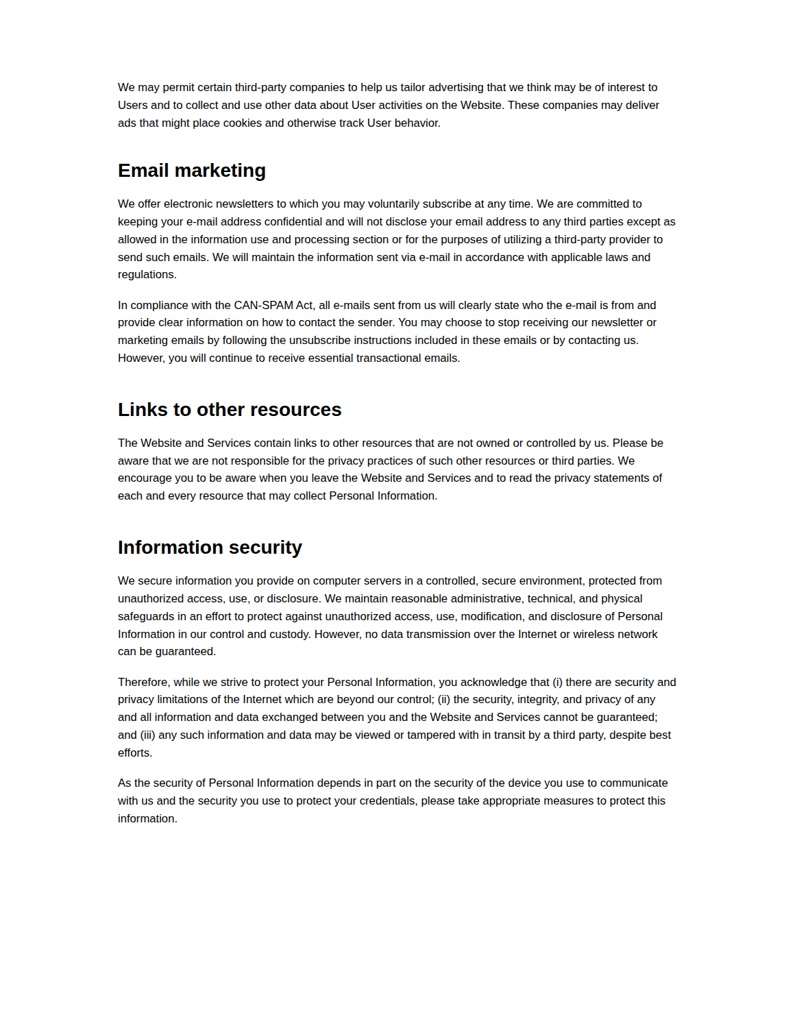We may permit certain third-party companies to help us tailor advertising that we think may be of interest to Users and to collect and use other data about User activities on the Website. These companies may deliver ads that might place cookies and otherwise track User behavior.
Email marketing
We offer electronic newsletters to which you may voluntarily subscribe at any time. We are committed to keeping your e-mail address confidential and will not disclose your email address to any third parties except as allowed in the information use and processing section or for the purposes of utilizing a third-party provider to send such emails. We will maintain the information sent via e-mail in accordance with applicable laws and regulations.
In compliance with the CAN-SPAM Act, all e-mails sent from us will clearly state who the e-mail is from and provide clear information on how to contact the sender. You may choose to stop receiving our newsletter or marketing emails by following the unsubscribe instructions included in these emails or by contacting us. However, you will continue to receive essential transactional emails.
Links to other resources
The Website and Services contain links to other resources that are not owned or controlled by us. Please be aware that we are not responsible for the privacy practices of such other resources or third parties. We encourage you to be aware when you leave the Website and Services and to read the privacy statements of each and every resource that may collect Personal Information.
Information security
We secure information you provide on computer servers in a controlled, secure environment, protected from unauthorized access, use, or disclosure. We maintain reasonable administrative, technical, and physical safeguards in an effort to protect against unauthorized access, use, modification, and disclosure of Personal Information in our control and custody. However, no data transmission over the Internet or wireless network can be guaranteed.
Therefore, while we strive to protect your Personal Information, you acknowledge that (i) there are security and privacy limitations of the Internet which are beyond our control; (ii) the security, integrity, and privacy of any and all information and data exchanged between you and the Website and Services cannot be guaranteed; and (iii) any such information and data may be viewed or tampered with in transit by a third party, despite best efforts.
As the security of Personal Information depends in part on the security of the device you use to communicate with us and the security you use to protect your credentials, please take appropriate measures to protect this information.